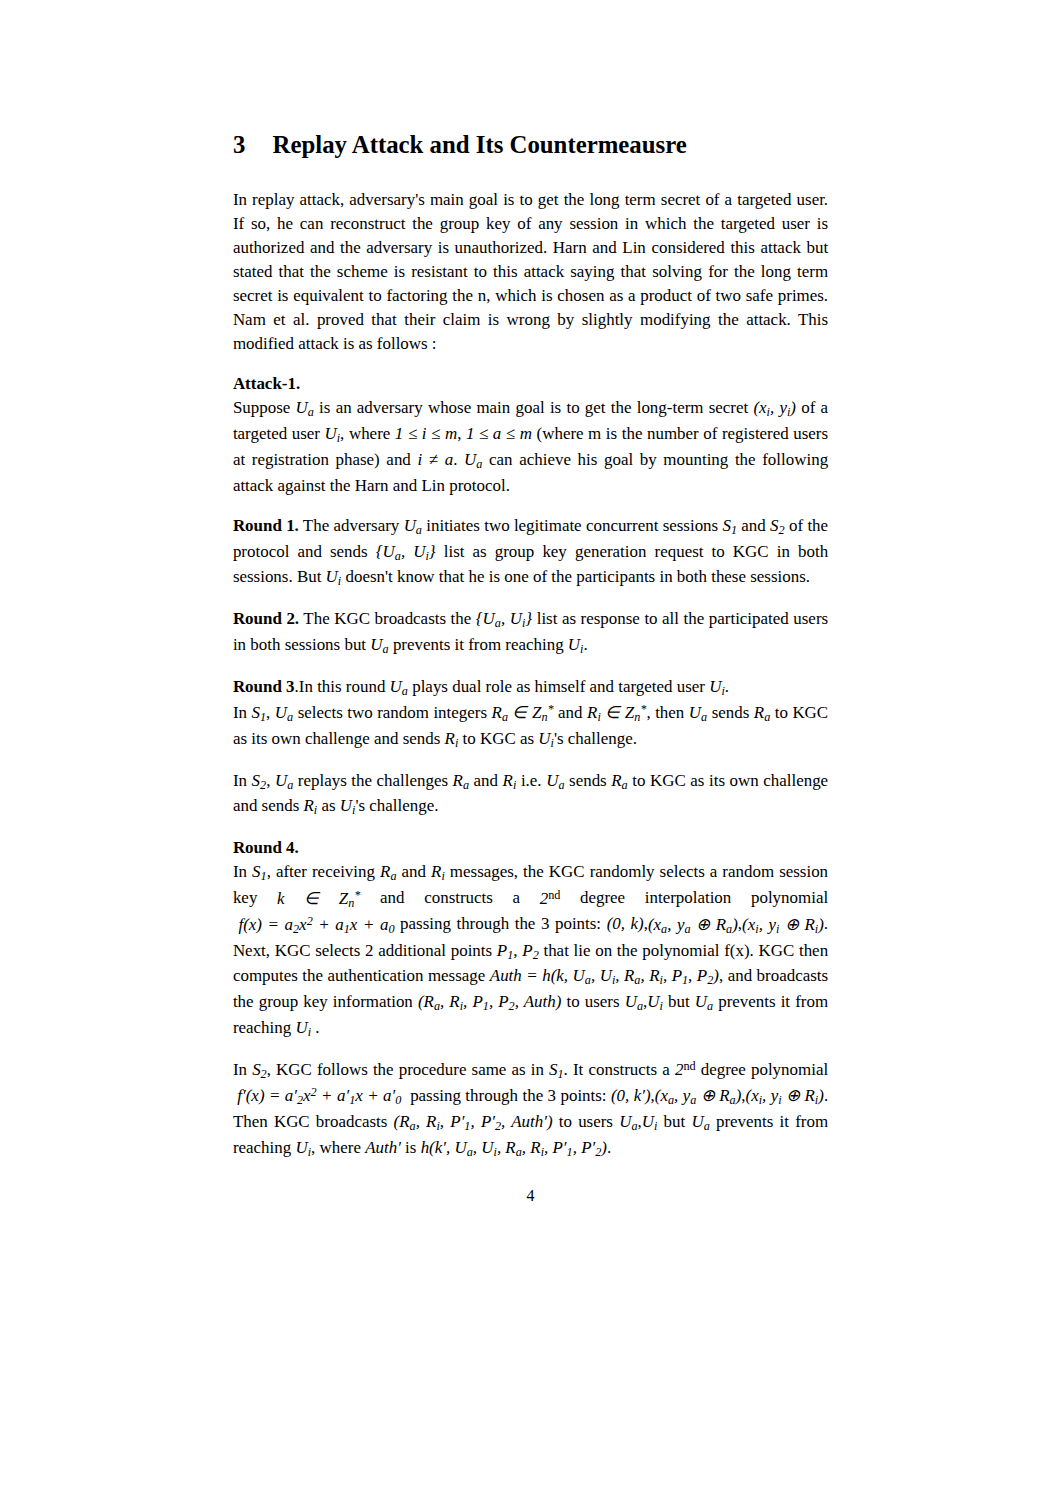3 Replay Attack and Its Countermeausre
In replay attack, adversary's main goal is to get the long term secret of a targeted user. If so, he can reconstruct the group key of any session in which the targeted user is authorized and the adversary is unauthorized. Harn and Lin considered this attack but stated that the scheme is resistant to this attack saying that solving for the long term secret is equivalent to factoring the n, which is chosen as a product of two safe primes. Nam et al. proved that their claim is wrong by slightly modifying the attack. This modified attack is as follows :
Attack-1.
Suppose Ua is an adversary whose main goal is to get the long-term secret (xi, yi) of a targeted user Ui, where 1 ≤ i ≤ m, 1 ≤ a ≤ m (where m is the number of registered users at registration phase) and i ≠ a. Ua can achieve his goal by mounting the following attack against the Harn and Lin protocol.
Round 1. The adversary Ua initiates two legitimate concurrent sessions S1 and S2 of the protocol and sends {Ua, Ui} list as group key generation request to KGC in both sessions. But Ui doesn't know that he is one of the participants in both these sessions.
Round 2. The KGC broadcasts the {Ua, Ui} list as response to all the participated users in both sessions but Ua prevents it from reaching Ui.
Round 3.In this round Ua plays dual role as himself and targeted user Ui.
In S1, Ua selects two random integers Ra ∈ Zn* and Ri ∈ Zn*, then Ua sends Ra to KGC as its own challenge and sends Ri to KGC as Ui's challenge.
In S2, Ua replays the challenges Ra and Ri i.e. Ua sends Ra to KGC as its own challenge and sends Ri as Ui's challenge.
Round 4.
In S1, after receiving Ra and Ri messages, the KGC randomly selects a random session key k ∈ Zn* and constructs a 2nd degree interpolation polynomial f(x) = a2x2 + a1x + a0 passing through the 3 points: (0, k),(xa, ya ⊕ Ra),(xi, yi ⊕ Ri). Next, KGC selects 2 additional points P1, P2 that lie on the polynomial f(x). KGC then computes the authentication message Auth = h(k, Ua, Ui, Ra, Ri, P1, P2), and broadcasts the group key information (Ra, Ri, P1, P2, Auth) to users Ua,Ui but Ua prevents it from reaching Ui .
In S2, KGC follows the procedure same as in S1. It constructs a 2nd degree polynomial f′(x) = a′2x2 + a′1x + a′0 passing through the 3 points: (0, k′),(xa, ya ⊕ Ra),(xi, yi ⊕ Ri). Then KGC broadcasts (Ra, Ri, P′1, P′2, Auth′) to users Ua,Ui but Ua prevents it from reaching Ui, where Auth′ is h(k′, Ua, Ui, Ra, Ri, P′1, P′2).
4